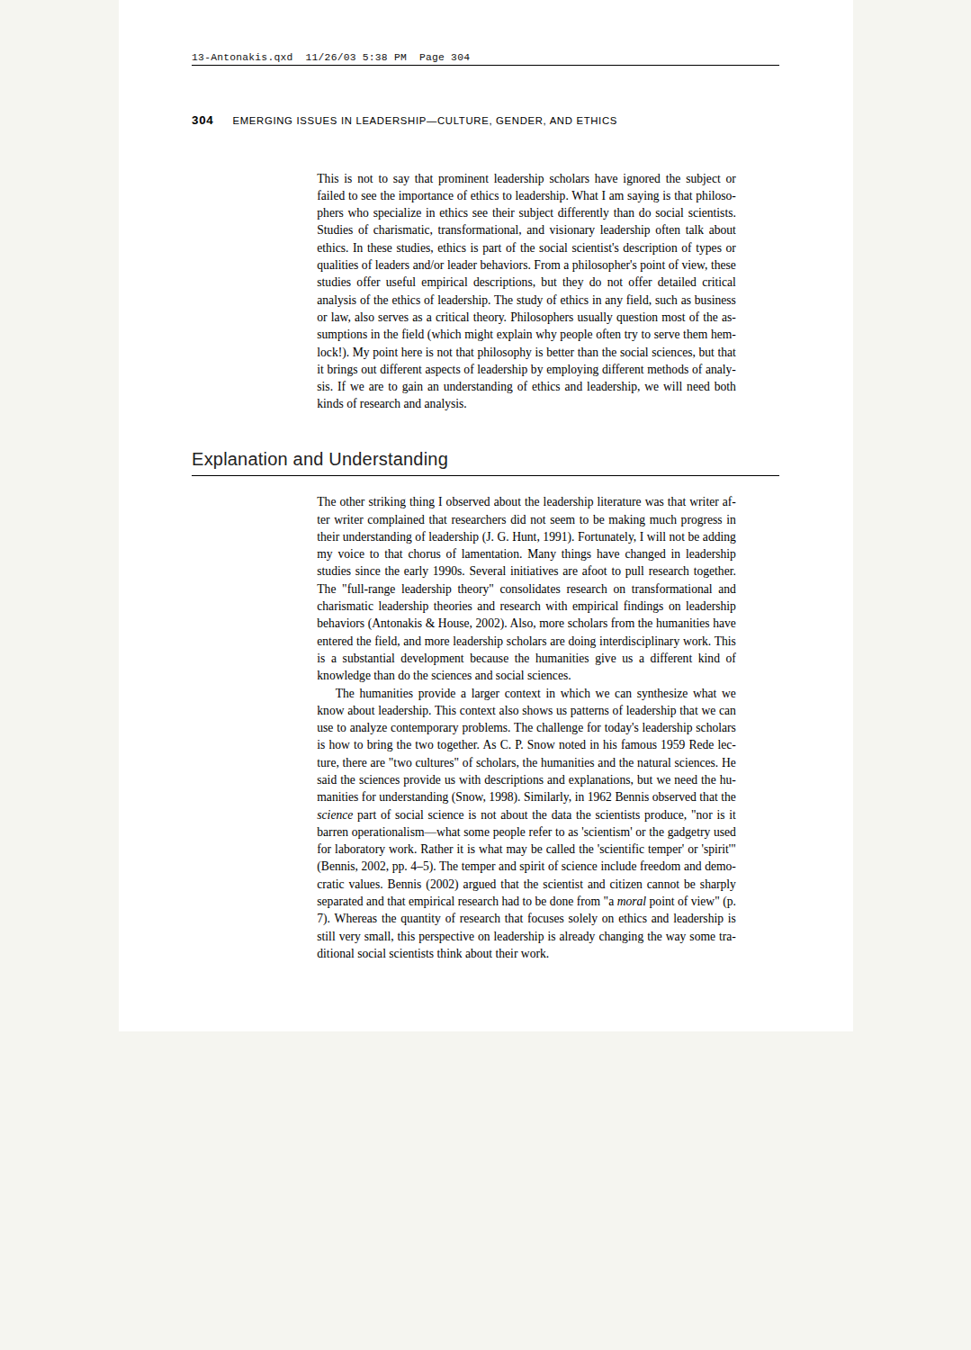13-Antonakis.qxd 11/26/03 5:38 PM Page 304
304 EMERGING ISSUES IN LEADERSHIP—CULTURE, GENDER, AND ETHICS
This is not to say that prominent leadership scholars have ignored the subject or failed to see the importance of ethics to leadership. What I am saying is that philosophers who specialize in ethics see their subject differently than do social scientists. Studies of charismatic, transformational, and visionary leadership often talk about ethics. In these studies, ethics is part of the social scientist's description of types or qualities of leaders and/or leader behaviors. From a philosopher's point of view, these studies offer useful empirical descriptions, but they do not offer detailed critical analysis of the ethics of leadership. The study of ethics in any field, such as business or law, also serves as a critical theory. Philosophers usually question most of the assumptions in the field (which might explain why people often try to serve them hemlock!). My point here is not that philosophy is better than the social sciences, but that it brings out different aspects of leadership by employing different methods of analysis. If we are to gain an understanding of ethics and leadership, we will need both kinds of research and analysis.
Explanation and Understanding
The other striking thing I observed about the leadership literature was that writer after writer complained that researchers did not seem to be making much progress in their understanding of leadership (J. G. Hunt, 1991). Fortunately, I will not be adding my voice to that chorus of lamentation. Many things have changed in leadership studies since the early 1990s. Several initiatives are afoot to pull research together. The "full-range leadership theory" consolidates research on transformational and charismatic leadership theories and research with empirical findings on leadership behaviors (Antonakis & House, 2002). Also, more scholars from the humanities have entered the field, and more leadership scholars are doing interdisciplinary work. This is a substantial development because the humanities give us a different kind of knowledge than do the sciences and social sciences.
The humanities provide a larger context in which we can synthesize what we know about leadership. This context also shows us patterns of leadership that we can use to analyze contemporary problems. The challenge for today's leadership scholars is how to bring the two together. As C. P. Snow noted in his famous 1959 Rede lecture, there are "two cultures" of scholars, the humanities and the natural sciences. He said the sciences provide us with descriptions and explanations, but we need the humanities for understanding (Snow, 1998). Similarly, in 1962 Bennis observed that the science part of social science is not about the data the scientists produce, "nor is it barren operationalism—what some people refer to as 'scientism' or the gadgetry used for laboratory work. Rather it is what may be called the 'scientific temper' or 'spirit'" (Bennis, 2002, pp. 4–5). The temper and spirit of science include freedom and democratic values. Bennis (2002) argued that the scientist and citizen cannot be sharply separated and that empirical research had to be done from "a moral point of view" (p. 7). Whereas the quantity of research that focuses solely on ethics and leadership is still very small, this perspective on leadership is already changing the way some traditional social scientists think about their work.